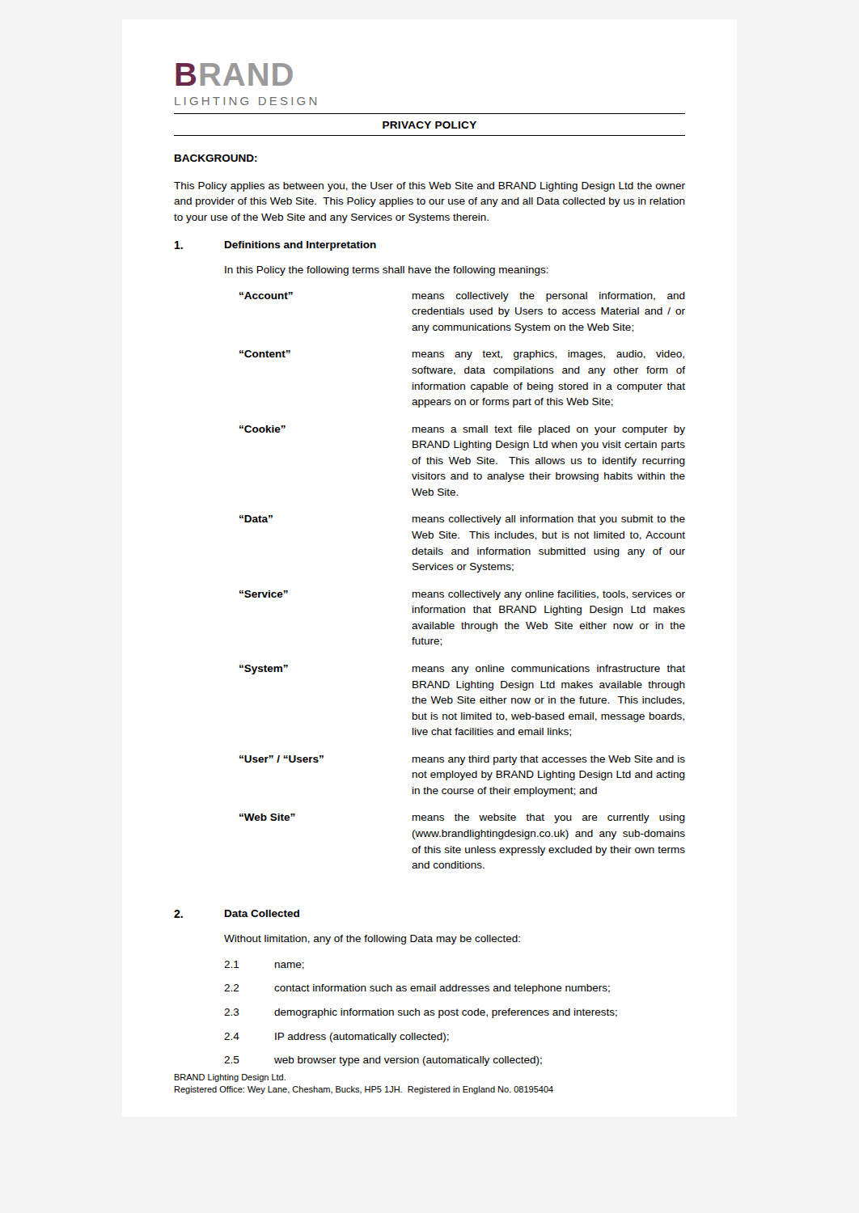BRAND
LIGHTING DESIGN
PRIVACY POLICY
BACKGROUND:
This Policy applies as between you, the User of this Web Site and BRAND Lighting Design Ltd the owner and provider of this Web Site. This Policy applies to our use of any and all Data collected by us in relation to your use of the Web Site and any Services or Systems therein.
1.
Definitions and Interpretation
In this Policy the following terms shall have the following meanings:
| “Account” | means collectively the personal information, and credentials used by Users to access Material and / or any communications System on the Web Site; |
| “Content” | means any text, graphics, images, audio, video, software, data compilations and any other form of information capable of being stored in a computer that appears on or forms part of this Web Site; |
| “Cookie” | means a small text file placed on your computer by BRAND Lighting Design Ltd when you visit certain parts of this Web Site. This allows us to identify recurring visitors and to analyse their browsing habits within the Web Site. |
| “Data” | means collectively all information that you submit to the Web Site. This includes, but is not limited to, Account details and information submitted using any of our Services or Systems; |
| “Service” | means collectively any online facilities, tools, services or information that BRAND Lighting Design Ltd makes available through the Web Site either now or in the future; |
| “System” | means any online communications infrastructure that BRAND Lighting Design Ltd makes available through the Web Site either now or in the future. This includes, but is not limited to, web-based email, message boards, live chat facilities and email links; |
| “User” / “Users” | means any third party that accesses the Web Site and is not employed by BRAND Lighting Design Ltd and acting in the course of their employment; and |
| “Web Site” | means the website that you are currently using (www.brandlightingdesign.co.uk) and any sub-domains of this site unless expressly excluded by their own terms and conditions. |
2.
Data Collected
Without limitation, any of the following Data may be collected:
2.1 name;
2.2 contact information such as email addresses and telephone numbers;
2.3 demographic information such as post code, preferences and interests;
2.4 IP address (automatically collected);
2.5 web browser type and version (automatically collected);
BRAND Lighting Design Ltd.
Registered Office: Wey Lane, Chesham, Bucks, HP5 1JH. Registered in England No. 08195404